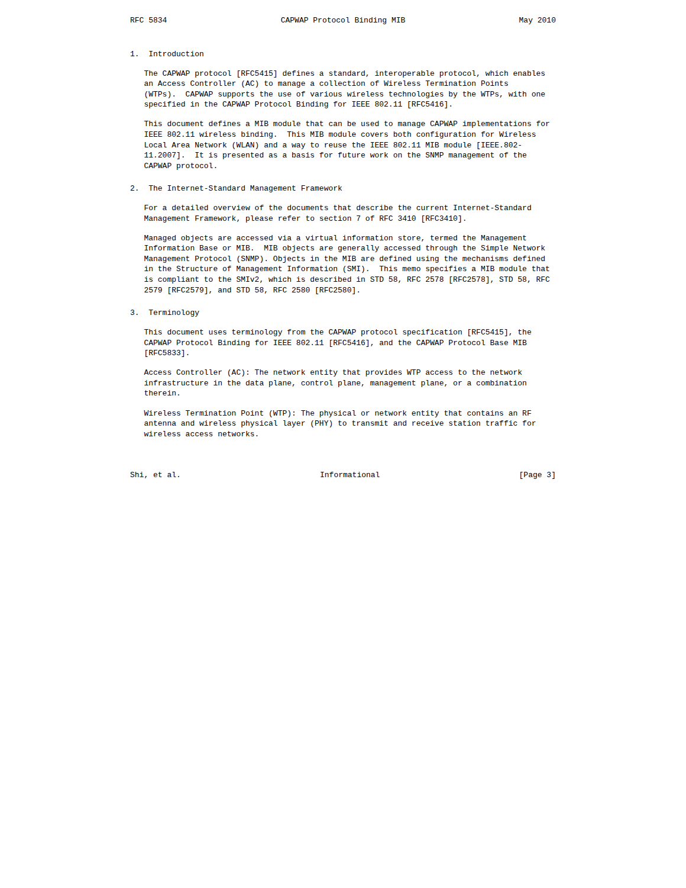RFC 5834 CAPWAP Protocol Binding MIB May 2010
1. Introduction
The CAPWAP protocol [RFC5415] defines a standard, interoperable protocol, which enables an Access Controller (AC) to manage a collection of Wireless Termination Points (WTPs). CAPWAP supports the use of various wireless technologies by the WTPs, with one specified in the CAPWAP Protocol Binding for IEEE 802.11 [RFC5416].
This document defines a MIB module that can be used to manage CAPWAP implementations for IEEE 802.11 wireless binding. This MIB module covers both configuration for Wireless Local Area Network (WLAN) and a way to reuse the IEEE 802.11 MIB module [IEEE.802-11.2007]. It is presented as a basis for future work on the SNMP management of the CAPWAP protocol.
2. The Internet-Standard Management Framework
For a detailed overview of the documents that describe the current Internet-Standard Management Framework, please refer to section 7 of RFC 3410 [RFC3410].
Managed objects are accessed via a virtual information store, termed the Management Information Base or MIB. MIB objects are generally accessed through the Simple Network Management Protocol (SNMP). Objects in the MIB are defined using the mechanisms defined in the Structure of Management Information (SMI). This memo specifies a MIB module that is compliant to the SMIv2, which is described in STD 58, RFC 2578 [RFC2578], STD 58, RFC 2579 [RFC2579], and STD 58, RFC 2580 [RFC2580].
3. Terminology
This document uses terminology from the CAPWAP protocol specification [RFC5415], the CAPWAP Protocol Binding for IEEE 802.11 [RFC5416], and the CAPWAP Protocol Base MIB [RFC5833].
Access Controller (AC): The network entity that provides WTP access to the network infrastructure in the data plane, control plane, management plane, or a combination therein.
Wireless Termination Point (WTP): The physical or network entity that contains an RF antenna and wireless physical layer (PHY) to transmit and receive station traffic for wireless access networks.
Shi, et al. Informational [Page 3]